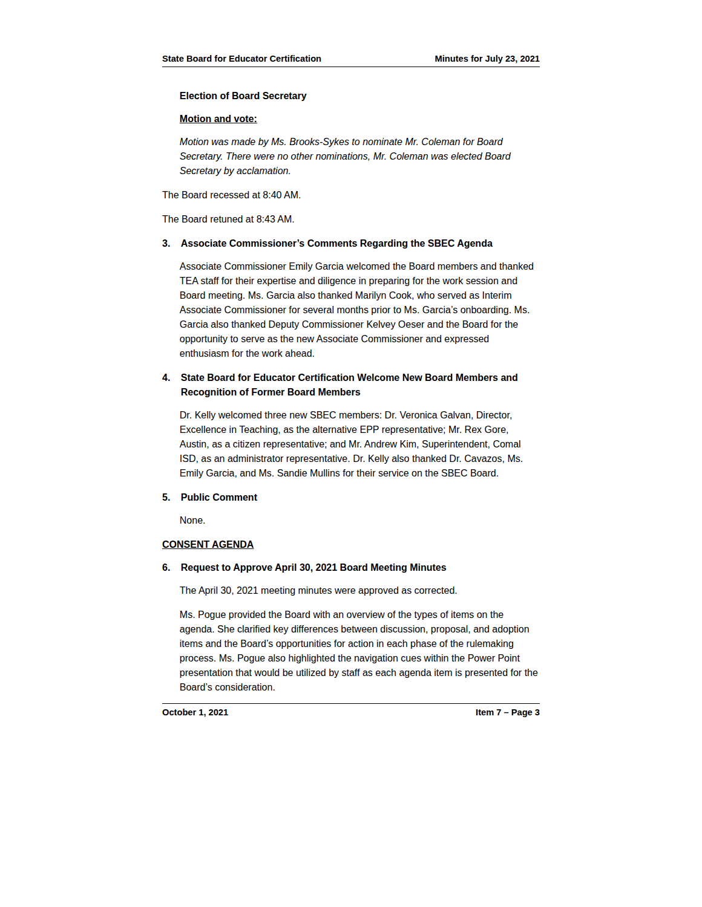State Board for Educator Certification Minutes for July 23, 2021
Election of Board Secretary
Motion and vote:
Motion was made by Ms. Brooks-Sykes to nominate Mr. Coleman for Board Secretary. There were no other nominations, Mr. Coleman was elected Board Secretary by acclamation.
The Board recessed at 8:40 AM.
The Board retuned at 8:43 AM.
3. Associate Commissioner’s Comments Regarding the SBEC Agenda
Associate Commissioner Emily Garcia welcomed the Board members and thanked TEA staff for their expertise and diligence in preparing for the work session and Board meeting. Ms. Garcia also thanked Marilyn Cook, who served as Interim Associate Commissioner for several months prior to Ms. Garcia’s onboarding. Ms. Garcia also thanked Deputy Commissioner Kelvey Oeser and the Board for the opportunity to serve as the new Associate Commissioner and expressed enthusiasm for the work ahead.
4. State Board for Educator Certification Welcome New Board Members and Recognition of Former Board Members
Dr. Kelly welcomed three new SBEC members: Dr. Veronica Galvan, Director, Excellence in Teaching, as the alternative EPP representative; Mr. Rex Gore, Austin, as a citizen representative; and Mr. Andrew Kim, Superintendent, Comal ISD, as an administrator representative. Dr. Kelly also thanked Dr. Cavazos, Ms. Emily Garcia, and Ms. Sandie Mullins for their service on the SBEC Board.
5. Public Comment
None.
CONSENT AGENDA
6. Request to Approve April 30, 2021 Board Meeting Minutes
The April 30, 2021 meeting minutes were approved as corrected.
Ms. Pogue provided the Board with an overview of the types of items on the agenda. She clarified key differences between discussion, proposal, and adoption items and the Board’s opportunities for action in each phase of the rulemaking process. Ms. Pogue also highlighted the navigation cues within the Power Point presentation that would be utilized by staff as each agenda item is presented for the Board’s consideration.
October 1, 2021 Item 7 – Page 3